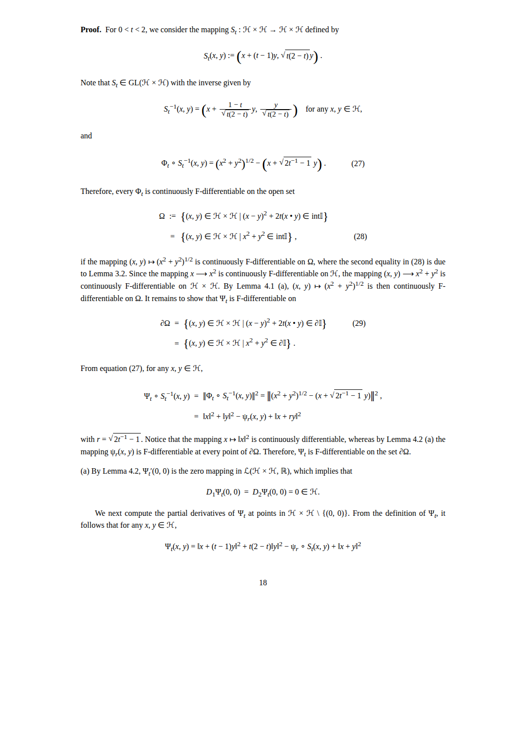Proof. For 0 < t < 2, we consider the mapping St : ℋ × ℋ → ℋ × ℋ defined by
St(x, y) := (x + (t − 1)y, t(2 − t) y) .
Note that St ∈ GL(ℋ × ℋ) with the inverse given by
St−1(x, y) = (x + 1 − t t(2 − t) y, yt(2 − t)) for any x, y ∈ ℋ,
and
| Φ t ∘ S t −1 ( x , y ) = ( x 2 + y 2 ) 1/2 − ( x + 2 t −1 − 1 y ) . | (27) |
Therefore, every Φt is continuously F-differentiable on the open set
| Ω | := | { ( x , y ) ∈ ℋ × ℋ / ( x − y ) 2 + 2 t ( x • y ) ∈ int𝕀 } | |
| | = | { ( x , y ) ∈ ℋ × ℋ / x 2 + y 2 ∈ int𝕀 } , | (28) |
if the mapping (x, y) ↦ (x2 + y2)1/2 is continuously F-differentiable on Ω, where the second equality in (28) is due to Lemma 3.2. Since the mapping x ⟶ x2 is continuously F-differentiable on ℋ, the mapping (x, y) ⟶ x2 + y2 is continuously F-differentiable on ℋ × ℋ. By Lemma 4.1 (a), (x, y) ↦ (x2 + y2)1/2 is then continuously F-differentiable on Ω. It remains to show that Ψt is F-differentiable on
| ∂Ω | = | { ( x , y ) ∈ ℋ × ℋ / ( x − y ) 2 + 2 t ( x • y ) ∈ ∂𝕀 } | (29) |
| | = | { ( x , y ) ∈ ℋ × ℋ / x 2 + y 2 ∈ ∂𝕀 } . | |
From equation (27), for any x, y ∈ ℋ,
| Ψ t ∘ S t −1 ( x , y ) | = | ‖ Φ t ∘ S t −1 ( x , y ) ‖ 2 = ‖ ( x 2 + y 2 ) 1/2 − ( x + 2 t −1 − 1 y ) ‖ 2 , |
| | = | ‖ x ‖ 2 + ‖ y ‖ 2 − ψ r ( x , y ) + ‖ x + ry ‖ 2 |
with r = 2t−1 − 1. Notice that the mapping x ↦ ‖x‖2 is continuously differentiable, whereas by Lemma 4.2 (a) the mapping ψr(x, y) is F-differentiable at every point of ∂Ω. Therefore, Ψt is F-differentiable on the set ∂Ω.
(a) By Lemma 4.2, Ψt′(0, 0) is the zero mapping in ℒ(ℋ × ℋ, ℝ), which implies that
D1Ψt(0, 0) = D2Ψt(0, 0) = 0 ∈ ℋ.
We next compute the partial derivatives of Ψt at points in ℋ × ℋ \ {(0, 0)}. From the definition of Ψt, it follows that for any x, y ∈ ℋ,
Ψt(x, y) = ‖x + (t − 1)y‖2 + t(2 − t)‖y‖2 − ψr ∘ St(x, y) + ‖x + y‖2
18